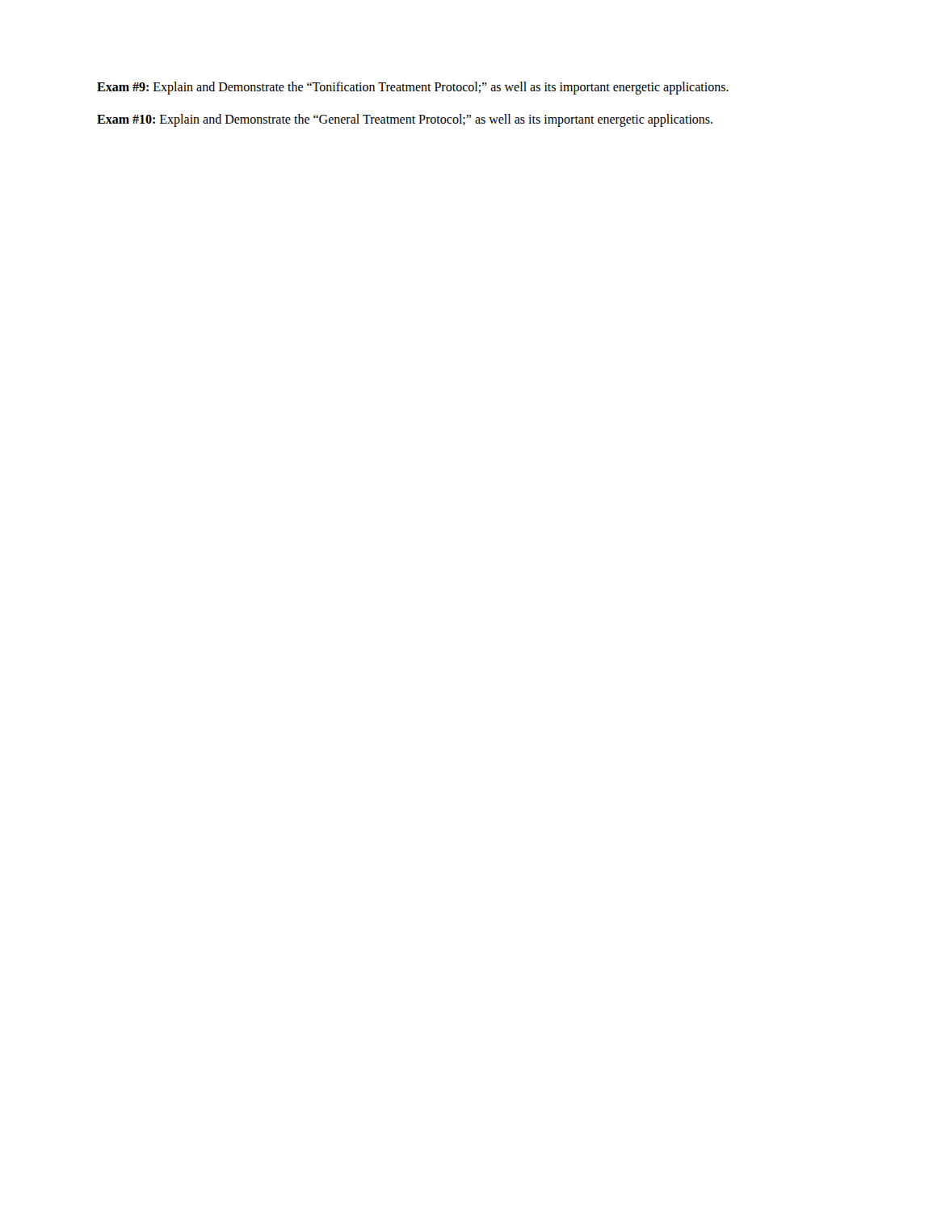Exam #9: Explain and Demonstrate the “Tonification Treatment Protocol;” as well as its important energetic applications.
Exam #10: Explain and Demonstrate the “General Treatment Protocol;” as well as its important energetic applications.